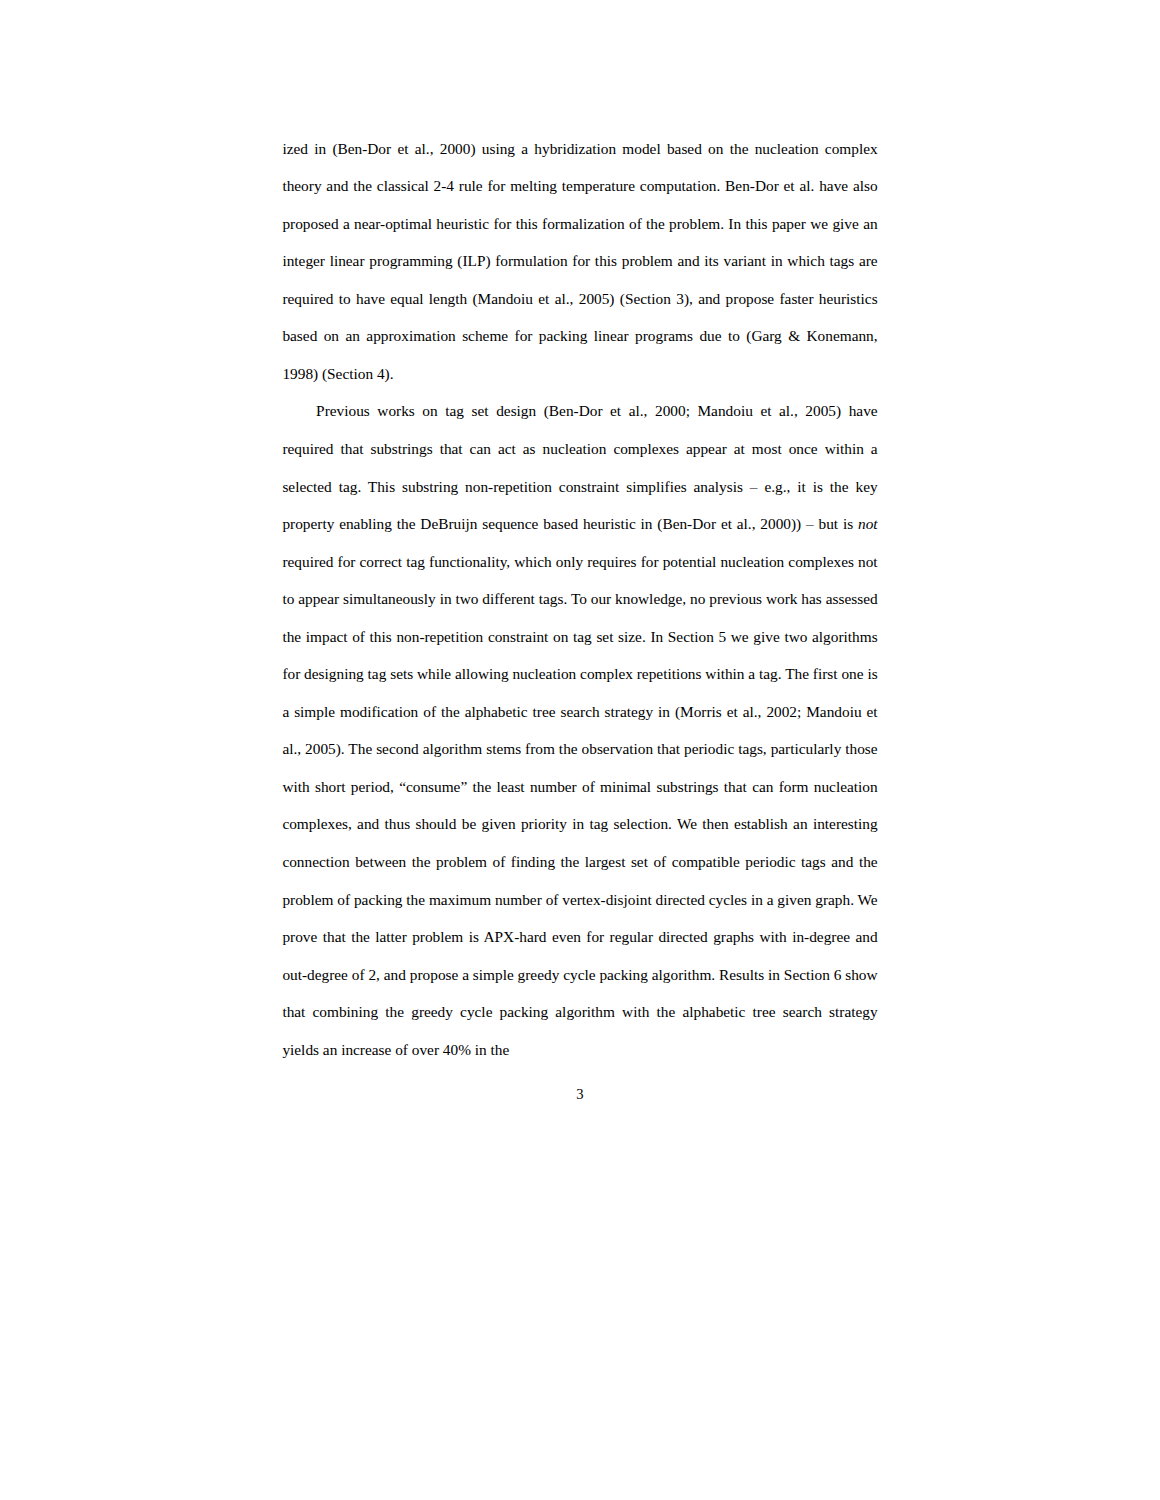ized in (Ben-Dor et al., 2000) using a hybridization model based on the nucleation complex theory and the classical 2-4 rule for melting temperature computation. Ben-Dor et al. have also proposed a near-optimal heuristic for this formalization of the problem. In this paper we give an integer linear programming (ILP) formulation for this problem and its variant in which tags are required to have equal length (Mandoiu et al., 2005) (Section 3), and propose faster heuristics based on an approximation scheme for packing linear programs due to (Garg & Konemann, 1998) (Section 4).
Previous works on tag set design (Ben-Dor et al., 2000; Mandoiu et al., 2005) have required that substrings that can act as nucleation complexes appear at most once within a selected tag. This substring non-repetition constraint simplifies analysis – e.g., it is the key property enabling the DeBruijn sequence based heuristic in (Ben-Dor et al., 2000)) – but is not required for correct tag functionality, which only requires for potential nucleation complexes not to appear simultaneously in two different tags. To our knowledge, no previous work has assessed the impact of this non-repetition constraint on tag set size. In Section 5 we give two algorithms for designing tag sets while allowing nucleation complex repetitions within a tag. The first one is a simple modification of the alphabetic tree search strategy in (Morris et al., 2002; Mandoiu et al., 2005). The second algorithm stems from the observation that periodic tags, particularly those with short period, “consume” the least number of minimal substrings that can form nucleation complexes, and thus should be given priority in tag selection. We then establish an interesting connection between the problem of finding the largest set of compatible periodic tags and the problem of packing the maximum number of vertex-disjoint directed cycles in a given graph. We prove that the latter problem is APX-hard even for regular directed graphs with in-degree and out-degree of 2, and propose a simple greedy cycle packing algorithm. Results in Section 6 show that combining the greedy cycle packing algorithm with the alphabetic tree search strategy yields an increase of over 40% in the
3